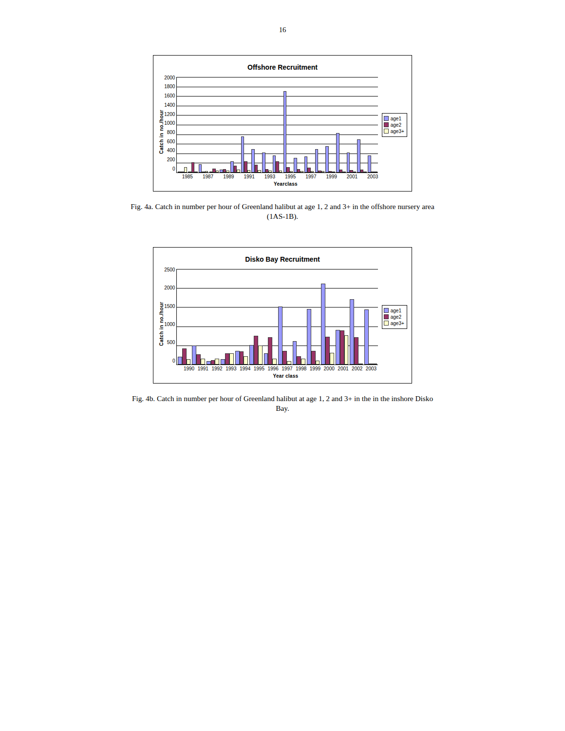16
Offshore Recruitment
Catch in no./hour
2000 1800 1600 1400 1200 1000 800 600 400 200 0
age1
age2
age3+
1985
1987
1989
1991
1993
1995
1997
1999
2001
2003
Yearclass
Fig. 4a. Catch in number per hour of Greenland halibut at age 1, 2 and 3+ in the offshore nursery area (1AS-1B).
Disko Bay Recruitment
Catch in no./hour
2500 2000 1500 1000 500 0
age1
age2
age3+
1990
1991
1992
1993
1994
1995
1996
1997
1998
1999
2000
2001
2002
2003
Year class
Fig. 4b. Catch in number per hour of Greenland halibut at age 1, 2 and 3+ in the in the inshore Disko Bay.